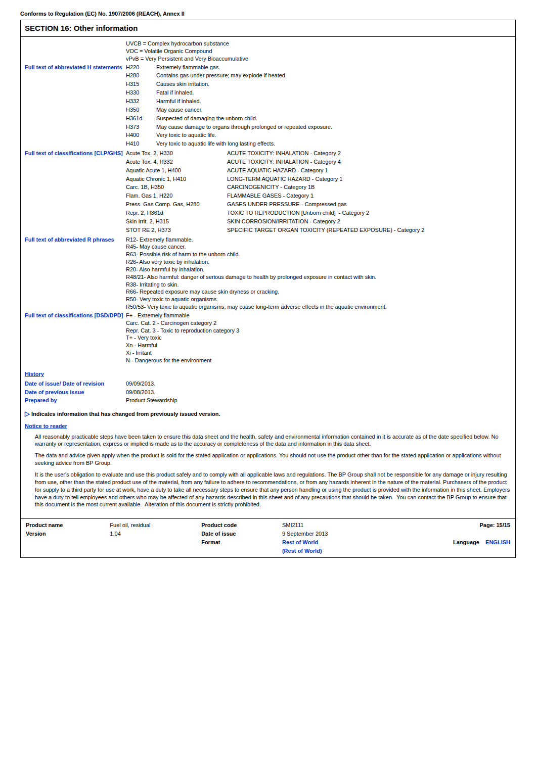Conforms to Regulation (EC) No. 1907/2006 (REACH), Annex II
SECTION 16: Other information
| | UVCB = Complex hydrocarbon substance VOC = Volatile Organic Compound vPvB = Very Persistent and Very Bioaccumulative |
| Full text of abbreviated H statements | / H220 / Extremely flammable gas. / / H280 / Contains gas under pressure; may explode if heated. / / H315 / Causes skin irritation. / / H330 / Fatal if inhaled. / / H332 / Harmful if inhaled. / / H350 / May cause cancer. / / H361d / Suspected of damaging the unborn child. / / H373 / May cause damage to organs through prolonged or repeated exposure. / / H400 / Very toxic to aquatic life. / / H410 / Very toxic to aquatic life with long lasting effects. / |
| Full text of classifications [CLP/GHS] | / Acute Tox. 2, H330 / ACUTE TOXICITY: INHALATION - Category 2 / / Acute Tox. 4, H332 / ACUTE TOXICITY: INHALATION - Category 4 / / Aquatic Acute 1, H400 / ACUTE AQUATIC HAZARD - Category 1 / / Aquatic Chronic 1, H410 / LONG-TERM AQUATIC HAZARD - Category 1 / / Carc. 1B, H350 / CARCINOGENICITY - Category 1B / / Flam. Gas 1, H220 / FLAMMABLE GASES - Category 1 / / Press. Gas Comp. Gas, H280 / GASES UNDER PRESSURE - Compressed gas / / Repr. 2, H361d / TOXIC TO REPRODUCTION [Unborn child] - Category 2 / / Skin Irrit. 2, H315 / SKIN CORROSION/IRRITATION - Category 2 / / STOT RE 2, H373 / SPECIFIC TARGET ORGAN TOXICITY (REPEATED EXPOSURE) - Category 2 / |
| Full text of abbreviated R phrases | R12- Extremely flammable. R45- May cause cancer. R63- Possible risk of harm to the unborn child. R26- Also very toxic by inhalation. R20- Also harmful by inhalation. R48/21- Also harmful: danger of serious damage to health by prolonged exposure in contact with skin. R38- Irritating to skin. R66- Repeated exposure may cause skin dryness or cracking. R50- Very toxic to aquatic organisms. R50/53- Very toxic to aquatic organisms, may cause long-term adverse effects in the aquatic environment. |
| Full text of classifications [DSD/DPD] | F+ - Extremely flammable Carc. Cat. 2 - Carcinogen category 2 Repr. Cat. 3 - Toxic to reproduction category 3 T+ - Very toxic Xn - Harmful Xi - Irritant N - Dangerous for the environment |
History
| Date of issue/ Date of revision | 09/09/2013. |
| Date of previous issue | 09/08/2013. |
| Prepared by | Product Stewardship |
▷ Indicates information that has changed from previously issued version.
Notice to reader
All reasonably practicable steps have been taken to ensure this data sheet and the health, safety and environmental information contained in it is accurate as of the date specified below. No warranty or representation, express or implied is made as to the accuracy or completeness of the data and information in this data sheet.
The data and advice given apply when the product is sold for the stated application or applications. You should not use the product other than for the stated application or applications without seeking advice from BP Group.
It is the user's obligation to evaluate and use this product safely and to comply with all applicable laws and regulations. The BP Group shall not be responsible for any damage or injury resulting from use, other than the stated product use of the material, from any failure to adhere to recommendations, or from any hazards inherent in the nature of the material. Purchasers of the product for supply to a third party for use at work, have a duty to take all necessary steps to ensure that any person handling or using the product is provided with the information in this sheet. Employers have a duty to tell employees and others who may be affected of any hazards described in this sheet and of any precautions that should be taken. You can contact the BP Group to ensure that this document is the most current available. Alteration of this document is strictly prohibited.
| Product name | Fuel oil, residual | Product code | SMI2111 | Page: 15/15 |
| Version | 1.04 | Date of issue | 9 September 2013 | |
| | | Format | Rest of World | Language ENGLISH |
| | | | (Rest of World) | |